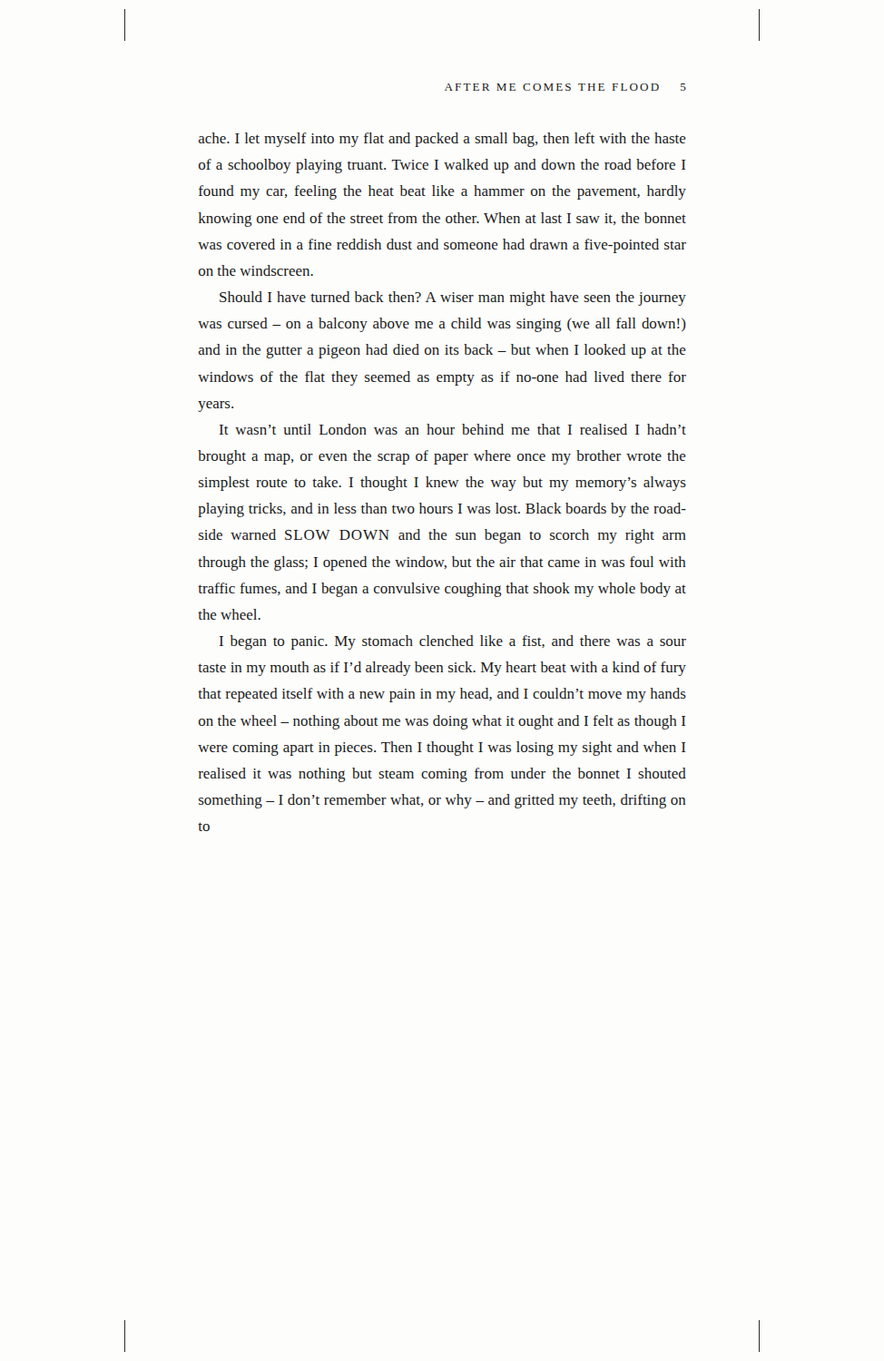After Me Comes the Flood 5
ache. I let myself into my flat and packed a small bag, then left with the haste of a schoolboy playing truant. Twice I walked up and down the road before I found my car, feeling the heat beat like a hammer on the pavement, hardly knowing one end of the street from the other. When at last I saw it, the bonnet was covered in a fine reddish dust and someone had drawn a five-pointed star on the windscreen.
Should I have turned back then? A wiser man might have seen the journey was cursed – on a balcony above me a child was singing (we all fall down!) and in the gutter a pigeon had died on its back – but when I looked up at the windows of the flat they seemed as empty as if no-one had lived there for years.
It wasn’t until London was an hour behind me that I realised I hadn’t brought a map, or even the scrap of paper where once my brother wrote the simplest route to take. I thought I knew the way but my memory’s always playing tricks, and in less than two hours I was lost. Black boards by the roadside warned SLOW DOWN and the sun began to scorch my right arm through the glass; I opened the window, but the air that came in was foul with traffic fumes, and I began a convulsive coughing that shook my whole body at the wheel.
I began to panic. My stomach clenched like a fist, and there was a sour taste in my mouth as if I’d already been sick. My heart beat with a kind of fury that repeated itself with a new pain in my head, and I couldn’t move my hands on the wheel – nothing about me was doing what it ought and I felt as though I were coming apart in pieces. Then I thought I was losing my sight and when I realised it was nothing but steam coming from under the bonnet I shouted something – I don’t remember what, or why – and gritted my teeth, drifting on to